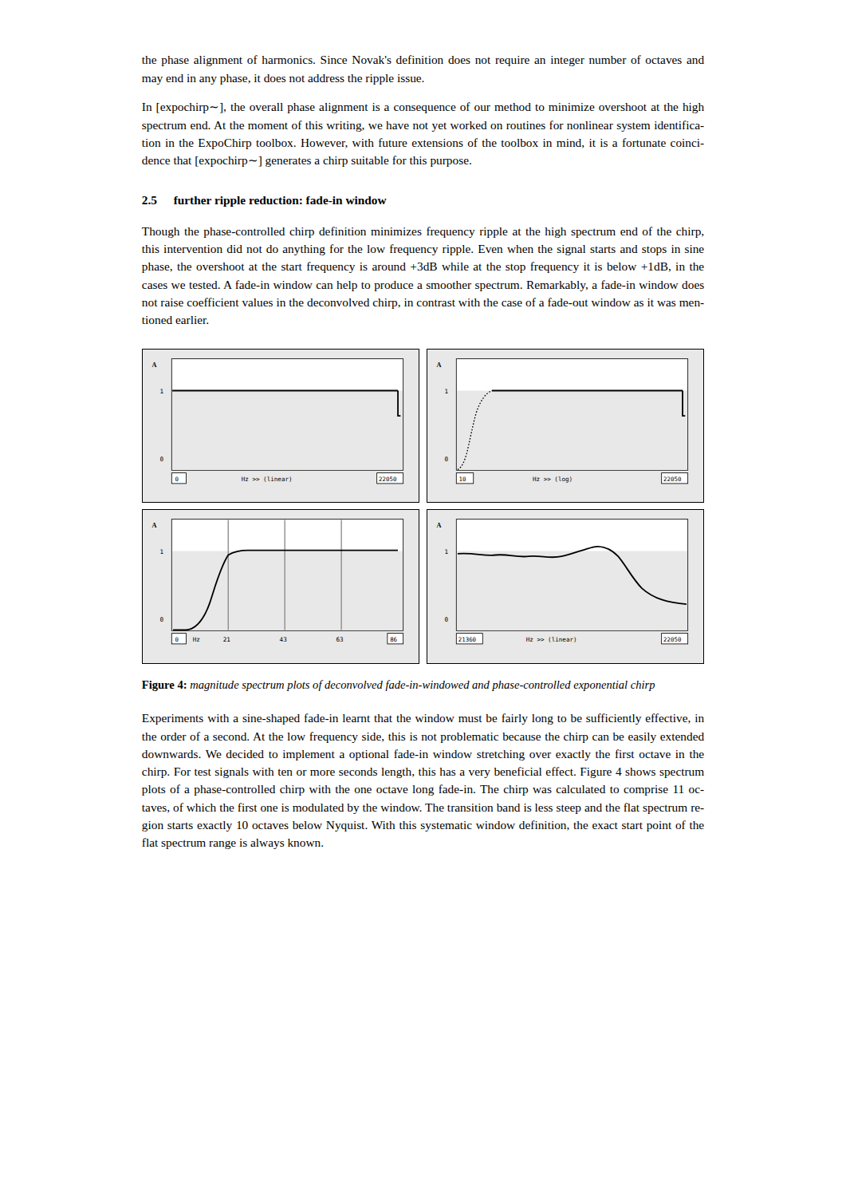the phase alignment of harmonics. Since Novak's definition does not require an integer number of octaves and may end in any phase, it does not address the ripple issue.
In [expochirp∼], the overall phase alignment is a consequence of our method to minimize overshoot at the high spectrum end. At the moment of this writing, we have not yet worked on routines for nonlinear system identification in the ExpoChirp toolbox. However, with future extensions of the toolbox in mind, it is a fortunate coincidence that [expochirp∼] generates a chirp suitable for this purpose.
2.5further ripple reduction: fade-in window
Though the phase-controlled chirp definition minimizes frequency ripple at the high spectrum end of the chirp, this intervention did not do anything for the low frequency ripple. Even when the signal starts and stops in sine phase, the overshoot at the start frequency is around +3dB while at the stop frequency it is below +1dB, in the cases we tested. A fade-in window can help to produce a smoother spectrum. Remarkably, a fade-in window does not raise coefficient values in the deconvolved chirp, in contrast with the case of a fade-out window as it was mentioned earlier.
A 1 0 0 Hz >> (linear) 22050
A 1 0 10 Hz >> (log) 22050
A 1 0 0 Hz 21 43 63 86
A 1 0 21360 Hz >> (linear) 22050
Figure 4: magnitude spectrum plots of deconvolved fade-in-windowed and phase-controlled exponential chirp
Experiments with a sine-shaped fade-in learnt that the window must be fairly long to be sufficiently effective, in the order of a second. At the low frequency side, this is not problematic because the chirp can be easily extended downwards. We decided to implement a optional fade-in window stretching over exactly the first octave in the chirp. For test signals with ten or more seconds length, this has a very beneficial effect. Figure 4 shows spectrum plots of a phase-controlled chirp with the one octave long fade-in. The chirp was calculated to comprise 11 octaves, of which the first one is modulated by the window. The transition band is less steep and the flat spectrum region starts exactly 10 octaves below Nyquist. With this systematic window definition, the exact start point of the flat spectrum range is always known.